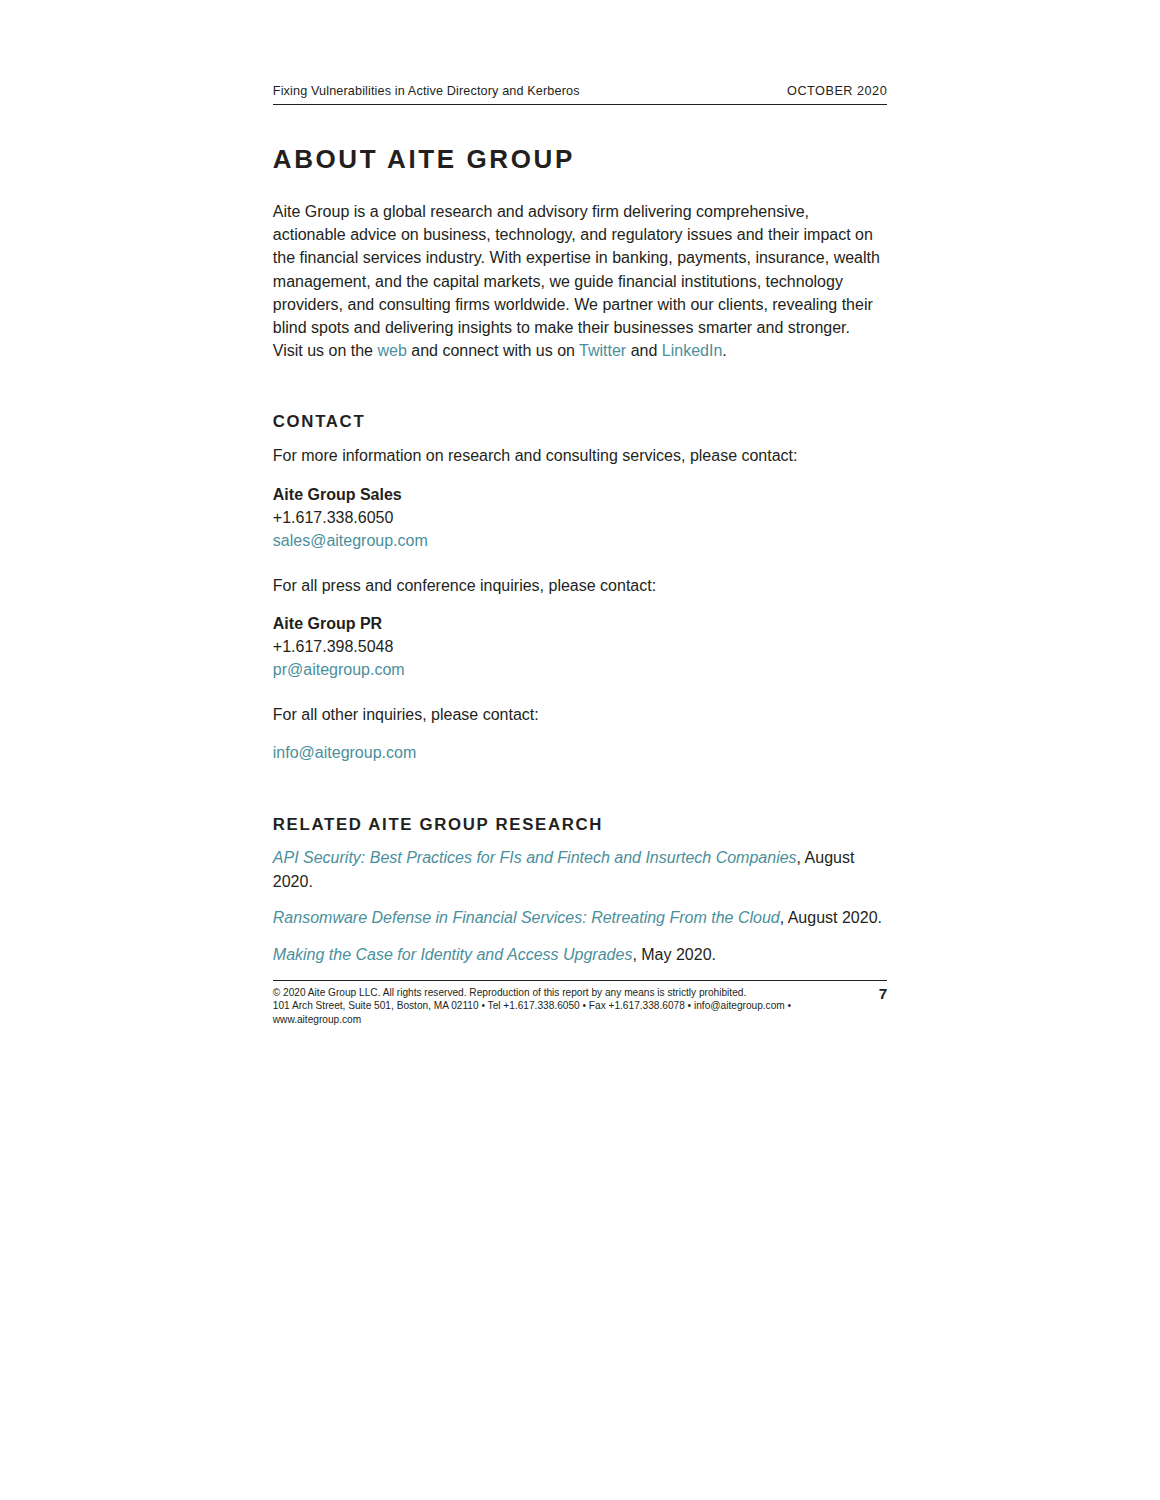Fixing Vulnerabilities in Active Directory and Kerberos October 2020
ABOUT AITE GROUP
Aite Group is a global research and advisory firm delivering comprehensive, actionable advice on business, technology, and regulatory issues and their impact on the financial services industry. With expertise in banking, payments, insurance, wealth management, and the capital markets, we guide financial institutions, technology providers, and consulting firms worldwide. We partner with our clients, revealing their blind spots and delivering insights to make their businesses smarter and stronger. Visit us on the web and connect with us on Twitter and LinkedIn.
CONTACT
For more information on research and consulting services, please contact:
Aite Group Sales
+1.617.338.6050
sales@aitegroup.com
For all press and conference inquiries, please contact:
Aite Group PR
+1.617.398.5048
pr@aitegroup.com
For all other inquiries, please contact:
info@aitegroup.com
RELATED AITE GROUP RESEARCH
API Security: Best Practices for FIs and Fintech and Insurtech Companies, August 2020.
Ransomware Defense in Financial Services: Retreating From the Cloud, August 2020.
Making the Case for Identity and Access Upgrades, May 2020.
© 2020 Aite Group LLC. All rights reserved. Reproduction of this report by any means is strictly prohibited.
101 Arch Street, Suite 501, Boston, MA 02110 • Tel +1.617.338.6050 • Fax +1.617.338.6078 • info@aitegroup.com • www.aitegroup.com
7